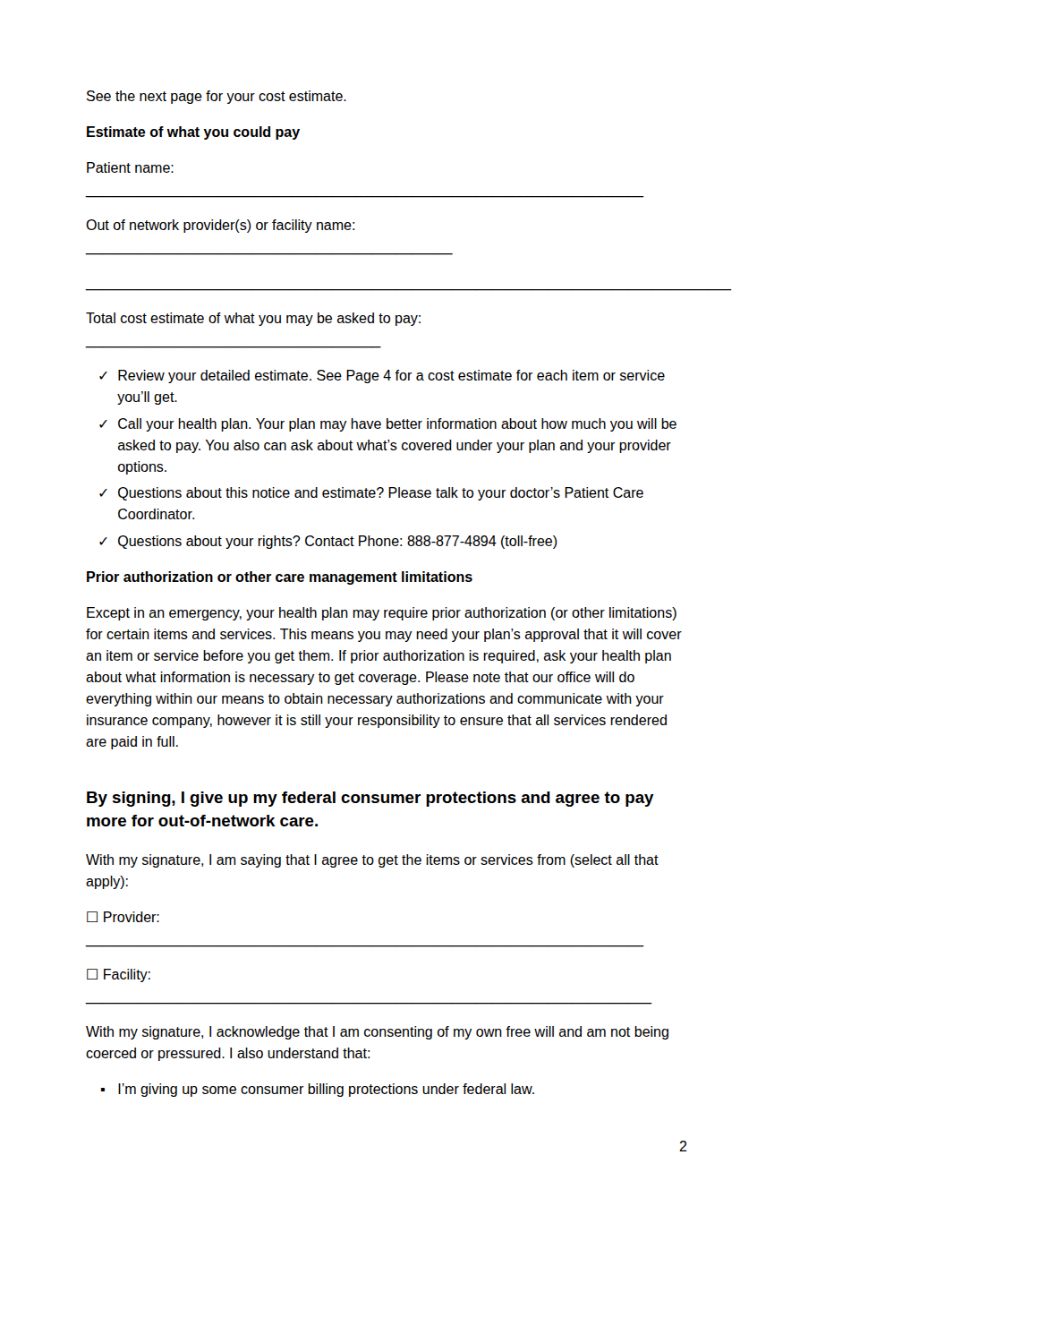See the next page for your cost estimate.
Estimate of what you could pay
Patient name: ______________________________________________________________________
Out of network provider(s) or facility name: ______________________________________________
_________________________________________________________________________________
Total cost estimate of what you may be asked to pay: _____________________________________
Review your detailed estimate. See Page 4 for a cost estimate for each item or service you’ll get.
Call your health plan. Your plan may have better information about how much you will be asked to pay. You also can ask about what’s covered under your plan and your provider options.
Questions about this notice and estimate? Please talk to your doctor’s Patient Care Coordinator.
Questions about your rights? Contact Phone: 888-877-4894 (toll-free)
Prior authorization or other care management limitations
Except in an emergency, your health plan may require prior authorization (or other limitations) for certain items and services. This means you may need your plan’s approval that it will cover an item or service before you get them. If prior authorization is required, ask your health plan about what information is necessary to get coverage. Please note that our office will do everything within our means to obtain necessary authorizations and communicate with your insurance company, however it is still your responsibility to ensure that all services rendered are paid in full.
By signing, I give up my federal consumer protections and agree to pay more for out-of-network care.
With my signature, I am saying that I agree to get the items or services from (select all that apply):
☐ Provider: ______________________________________________________________________
☐ Facility: _______________________________________________________________________
With my signature, I acknowledge that I am consenting of my own free will and am not being coerced or pressured. I also understand that:
I’m giving up some consumer billing protections under federal law.
2